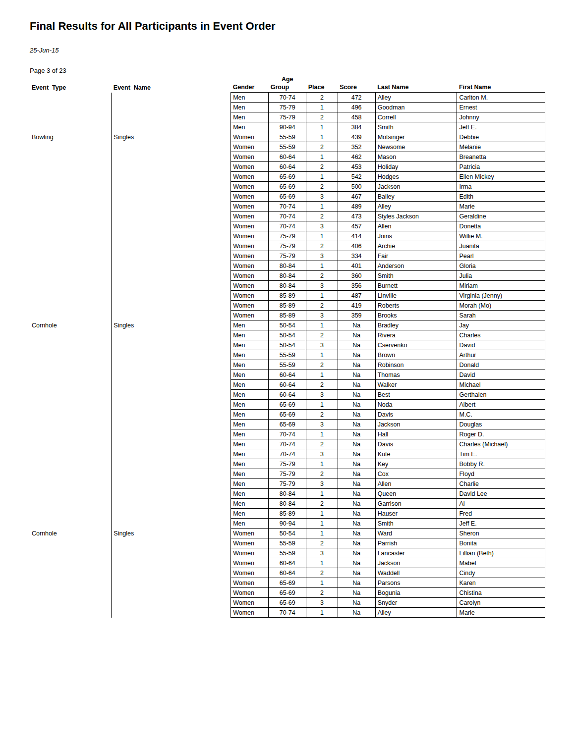Final Results for All Participants in Event Order
25-Jun-15
Page 3 of 23
| | | | Age | | | | |
| --- | --- | --- | --- | --- | --- | --- | --- |
| Event Type | Event Name | Gender | Group | Place | Score | Last Name | First Name |
| | | Men | 70-74 | 2 | 472 | Alley | Carlton M. |
| | | Men | 75-79 | 1 | 496 | Goodman | Ernest |
| | | Men | 75-79 | 2 | 458 | Correll | Johnny |
| | | Men | 90-94 | 1 | 384 | Smith | Jeff E. |
| Bowling | Singles | Women | 55-59 | 1 | 439 | Motsinger | Debbie |
| | | Women | 55-59 | 2 | 352 | Newsome | Melanie |
| | | Women | 60-64 | 1 | 462 | Mason | Breanetta |
| | | Women | 60-64 | 2 | 453 | Holiday | Patricia |
| | | Women | 65-69 | 1 | 542 | Hodges | Ellen Mickey |
| | | Women | 65-69 | 2 | 500 | Jackson | Irma |
| | | Women | 65-69 | 3 | 467 | Bailey | Edith |
| | | Women | 70-74 | 1 | 489 | Alley | Marie |
| | | Women | 70-74 | 2 | 473 | Styles Jackson | Geraldine |
| | | Women | 70-74 | 3 | 457 | Allen | Donetta |
| | | Women | 75-79 | 1 | 414 | Joins | Willie M. |
| | | Women | 75-79 | 2 | 406 | Archie | Juanita |
| | | Women | 75-79 | 3 | 334 | Fair | Pearl |
| | | Women | 80-84 | 1 | 401 | Anderson | Gloria |
| | | Women | 80-84 | 2 | 360 | Smith | Julia |
| | | Women | 80-84 | 3 | 356 | Burnett | Miriam |
| | | Women | 85-89 | 1 | 487 | Linville | Virginia (Jenny) |
| | | Women | 85-89 | 2 | 419 | Roberts | Morah (Mo) |
| | | Women | 85-89 | 3 | 359 | Brooks | Sarah |
| Cornhole | Singles | Men | 50-54 | 1 | Na | Bradley | Jay |
| | | Men | 50-54 | 2 | Na | Rivera | Charles |
| | | Men | 50-54 | 3 | Na | Cservenko | David |
| | | Men | 55-59 | 1 | Na | Brown | Arthur |
| | | Men | 55-59 | 2 | Na | Robinson | Donald |
| | | Men | 60-64 | 1 | Na | Thomas | David |
| | | Men | 60-64 | 2 | Na | Walker | Michael |
| | | Men | 60-64 | 3 | Na | Best | Gerthalen |
| | | Men | 65-69 | 1 | Na | Noda | Albert |
| | | Men | 65-69 | 2 | Na | Davis | M.C. |
| | | Men | 65-69 | 3 | Na | Jackson | Douglas |
| | | Men | 70-74 | 1 | Na | Hall | Roger D. |
| | | Men | 70-74 | 2 | Na | Davis | Charles (Michael) |
| | | Men | 70-74 | 3 | Na | Kute | Tim E. |
| | | Men | 75-79 | 1 | Na | Key | Bobby R. |
| | | Men | 75-79 | 2 | Na | Cox | Floyd |
| | | Men | 75-79 | 3 | Na | Allen | Charlie |
| | | Men | 80-84 | 1 | Na | Queen | David Lee |
| | | Men | 80-84 | 2 | Na | Garrison | Al |
| | | Men | 85-89 | 1 | Na | Hauser | Fred |
| | | Men | 90-94 | 1 | Na | Smith | Jeff E. |
| Cornhole | Singles | Women | 50-54 | 1 | Na | Ward | Sheron |
| | | Women | 55-59 | 2 | Na | Parrish | Bonita |
| | | Women | 55-59 | 3 | Na | Lancaster | Lillian (Beth) |
| | | Women | 60-64 | 1 | Na | Jackson | Mabel |
| | | Women | 60-64 | 2 | Na | Waddell | Cindy |
| | | Women | 65-69 | 1 | Na | Parsons | Karen |
| | | Women | 65-69 | 2 | Na | Bogunia | Chistina |
| | | Women | 65-69 | 3 | Na | Snyder | Carolyn |
| | | Women | 70-74 | 1 | Na | Alley | Marie |